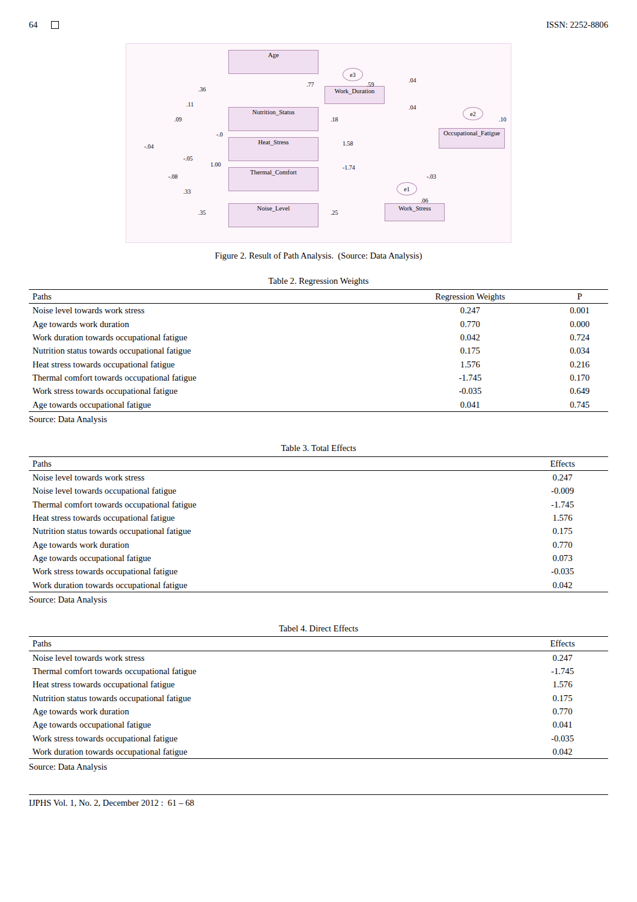64
ISSN: 2252-8806
Age
Nutrition_Status
Heat_Stress
Thermal_Comfort
Noise_Level
Work_Duration
Work_Stress
Occupational_Fatigue
e3
e2
e1
.77
.59
.04
.04
.10
.18
1.58
-1.74
-.03
.06
.25
.36
.11
.09
-.04
-.05
-.08
.33
.35
-.0
1.00
Figure 2. Result of Path Analysis. (Source: Data Analysis)
Table 2. Regression Weights
| Paths | Regression Weights | P |
| --- | --- | --- |
| Noise level towards work stress | 0.247 | 0.001 |
| Age towards work duration | 0.770 | 0.000 |
| Work duration towards occupational fatigue | 0.042 | 0.724 |
| Nutrition status towards occupational fatigue | 0.175 | 0.034 |
| Heat stress towards occupational fatigue | 1.576 | 0.216 |
| Thermal comfort towards occupational fatigue | -1.745 | 0.170 |
| Work stress towards occupational fatigue | -0.035 | 0.649 |
| Age towards occupational fatigue | 0.041 | 0.745 |
Source: Data Analysis
Table 3. Total Effects
| Paths | Effects |
| --- | --- |
| Noise level towards work stress | 0.247 |
| Noise level towards occupational fatigue | -0.009 |
| Thermal comfort towards occupational fatigue | -1.745 |
| Heat stress towards occupational fatigue | 1.576 |
| Nutrition status towards occupational fatigue | 0.175 |
| Age towards work duration | 0.770 |
| Age towards occupational fatigue | 0.073 |
| Work stress towards occupational fatigue | -0.035 |
| Work duration towards occupational fatigue | 0.042 |
Source: Data Analysis
Tabel 4. Direct Effects
| Paths | Effects |
| --- | --- |
| Noise level towards work stress | 0.247 |
| Thermal comfort towards occupational fatigue | -1.745 |
| Heat stress towards occupational fatigue | 1.576 |
| Nutrition status towards occupational fatigue | 0.175 |
| Age towards work duration | 0.770 |
| Age towards occupational fatigue | 0.041 |
| Work stress towards occupational fatigue | -0.035 |
| Work duration towards occupational fatigue | 0.042 |
Source: Data Analysis
IJPHS Vol. 1, No. 2, December 2012 : 61 – 68